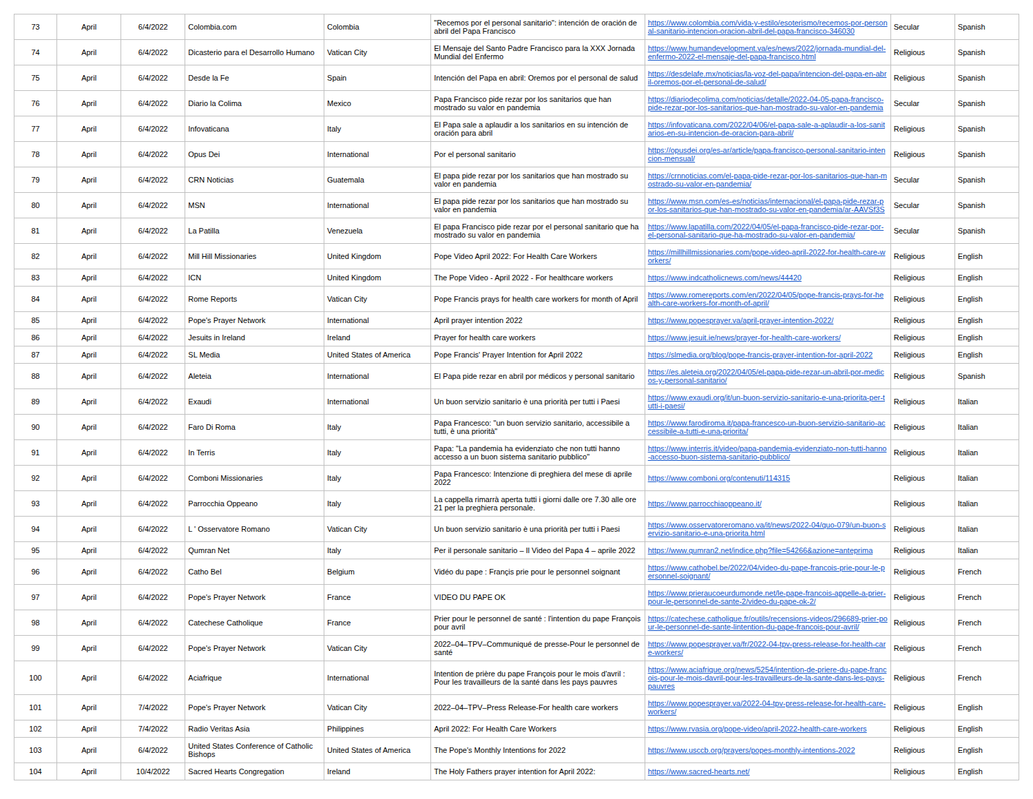| 73 | April | 6/4/2022 | Colombia.com | Colombia | "Recemos por el personal sanitario": intención de oración de abril del Papa Francisco | https://www.colombia.com/vida-y-estilo/esoterismo/recemos-por-personal-sanitario-intencion-oracion-abril-del-papa-francisco-346030 | Secular | Spanish |
| 74 | April | 6/4/2022 | Dicasterio para el Desarrollo Humano | Vatican City | El Mensaje del Santo Padre Francisco para la XXX Jornada Mundial del Enfermo | https://www.humandevelopment.va/es/news/2022/jornada-mundial-del-enfermo-2022-el-mensaje-del-papa-francisco.html | Religious | Spanish |
| 75 | April | 6/4/2022 | Desde la Fe | Spain | Intención del Papa en abril: Oremos por el personal de salud | https://desdelafe.mx/noticias/la-voz-del-papa/intencion-del-papa-en-abril-oremos-por-el-personal-de-salud/ | Religious | Spanish |
| 76 | April | 6/4/2022 | Diario la Colima | Mexico | Papa Francisco pide rezar por los sanitarios que han mostrado su valor en pandemia | https://diariodecolima.com/noticias/detalle/2022-04-05-papa-francisco-pide-rezar-por-los-sanitarios-que-han-mostrado-su-valor-en-pandemia | Secular | Spanish |
| 77 | April | 6/4/2022 | Infovaticana | Italy | El Papa sale a aplaudir a los sanitarios en su intención de oración para abril | https://infovaticana.com/2022/04/06/el-papa-sale-a-aplaudir-a-los-sanitarios-en-su-intencion-de-oracion-para-abril/ | Religious | Spanish |
| 78 | April | 6/4/2022 | Opus Dei | International | Por el personal sanitario | https://opusdei.org/es-ar/article/papa-francisco-personal-sanitario-intencion-mensual/ | Religious | Spanish |
| 79 | April | 6/4/2022 | CRN Noticias | Guatemala | El papa pide rezar por los sanitarios que han mostrado su valor en pandemia | https://crnnoticias.com/el-papa-pide-rezar-por-los-sanitarios-que-han-mostrado-su-valor-en-pandemia/ | Secular | Spanish |
| 80 | April | 6/4/2022 | MSN | International | El papa pide rezar por los sanitarios que han mostrado su valor en pandemia | https://www.msn.com/es-es/noticias/internacional/el-papa-pide-rezar-por-los-sanitarios-que-han-mostrado-su-valor-en-pandemia/ar-AAVSf3S | Secular | Spanish |
| 81 | April | 6/4/2022 | La Patilla | Venezuela | El papa Francisco pide rezar por el personal sanitario que ha mostrado su valor en pandemia | https://www.lapatilla.com/2022/04/05/el-papa-francisco-pide-rezar-por-el-personal-sanitario-que-ha-mostrado-su-valor-en-pandemia/ | Secular | Spanish |
| 82 | April | 6/4/2022 | Mill Hill Missionaries | United Kingdom | Pope Video April 2022: For Health Care Workers | https://millhillmissionaries.com/pope-video-april-2022-for-health-care-workers/ | Religious | English |
| 83 | April | 6/4/2022 | ICN | United Kingdom | The Pope Video - April 2022 - For healthcare workers | https://www.indcatholicnews.com/news/44420 | Religious | English |
| 84 | April | 6/4/2022 | Rome Reports | Vatican City | Pope Francis prays for health care workers for month of April | https://www.romereports.com/en/2022/04/05/pope-francis-prays-for-health-care-workers-for-month-of-april/ | Religious | English |
| 85 | April | 6/4/2022 | Pope's Prayer Network | International | April prayer intention 2022 | https://www.popesprayer.va/april-prayer-intention-2022/ | Religious | English |
| 86 | April | 6/4/2022 | Jesuits in Ireland | Ireland | Prayer for health care workers | https://www.jesuit.ie/news/prayer-for-health-care-workers/ | Religious | English |
| 87 | April | 6/4/2022 | SL Media | United States of America | Pope Francis' Prayer Intention for April 2022 | https://slmedia.org/blog/pope-francis-prayer-intention-for-april-2022 | Religious | English |
| 88 | April | 6/4/2022 | Aleteia | International | El Papa pide rezar en abril por médicos y personal sanitario | https://es.aleteia.org/2022/04/05/el-papa-pide-rezar-un-abril-por-medicos-y-personal-sanitario/ | Religious | Spanish |
| 89 | April | 6/4/2022 | Exaudi | International | Un buon servizio sanitario è una priorità per tutti i Paesi | https://www.exaudi.org/it/un-buon-servizio-sanitario-e-una-priorita-per-tutti-i-paesi/ | Religious | Italian |
| 90 | April | 6/4/2022 | Faro Di Roma | Italy | Papa Francesco: "un buon servizio sanitario, accessibile a tutti, è una priorità" | https://www.farodiroma.it/papa-francesco-un-buon-servizio-sanitario-accessibile-a-tutti-e-una-priorita/ | Religious | Italian |
| 91 | April | 6/4/2022 | In Terris | Italy | Papa: "La pandemia ha evidenziato che non tutti hanno accesso a un buon sistema sanitario pubblico" | https://www.interris.it/video/papa-pandemia-evidenziato-non-tutti-hanno-accesso-buon-sistema-sanitario-pubblico/ | Religious | Italian |
| 92 | April | 6/4/2022 | Comboni Missionaries | Italy | Papa Francesco: Intenzione di preghiera del mese di aprile 2022 | https://www.comboni.org/contenuti/114315 | Religious | Italian |
| 93 | April | 6/4/2022 | Parrocchia Oppeano | Italy | La cappella rimarrà aperta tutti i giorni dalle ore 7.30 alle ore 21 per la preghiera personale. | https://www.parrocchiaoppeano.it/ | Religious | Italian |
| 94 | April | 6/4/2022 | L ' Osservatore Romano | Vatican City | Un buon servizio sanitario è una priorità per tutti i Paesi | https://www.osservatoreromano.va/it/news/2022-04/quo-079/un-buon-servizio-sanitario-e-una-priorita.html | Religious | Italian |
| 95 | April | 6/4/2022 | Qumran Net | Italy | Per il personale sanitario – Il Video del Papa 4 – aprile 2022 | https://www.qumran2.net/indice.php?file=54266&azione=anteprima | Religious | Italian |
| 96 | April | 6/4/2022 | Catho Bel | Belgium | Vidéo du pape : Françis prie pour le personnel soignant | https://www.cathobel.be/2022/04/video-du-pape-francois-prie-pour-le-personnel-soignant/ | Religious | French |
| 97 | April | 6/4/2022 | Pope's Prayer Network | France | VIDEO DU PAPE OK | https://www.prieraucoeurdumonde.net/le-pape-francois-appelle-a-prier-pour-le-personnel-de-sante-2/video-du-pape-ok-2/ | Religious | French |
| 98 | April | 6/4/2022 | Catechese Catholique | France | Prier pour le personnel de santé : l'intention du pape François pour avril | https://catechese.catholique.fr/outils/recensions-videos/296689-prier-pour-le-personnel-de-sante-lintention-du-pape-francois-pour-avril/ | Religious | French |
| 99 | April | 6/4/2022 | Pope's Prayer Network | Vatican City | 2022–04–TPV–Communiqué de presse-Pour le personnel de santé | https://www.popesprayer.va/fr/2022-04-tpv-press-release-for-health-care-workers/ | Religious | French |
| 100 | April | 6/4/2022 | Aciafrique | International | Intention de prière du pape François pour le mois d'avril : Pour les travailleurs de la santé dans les pays pauvres | https://www.aciafrique.org/news/5254/intention-de-priere-du-pape-francois-pour-le-mois-davril-pour-les-travailleurs-de-la-sante-dans-les-pays-pauvres | Religious | French |
| 101 | April | 7/4/2022 | Pope's Prayer Network | Vatican City | 2022–04–TPV–Press Release-For health care workers | https://www.popesprayer.va/2022-04-tpv-press-release-for-health-care-workers/ | Religious | English |
| 102 | April | 7/4/2022 | Radio Veritas Asia | Philippines | April 2022: For Health Care Workers | https://www.rvasia.org/pope-video/april-2022-health-care-workers | Religious | English |
| 103 | April | 6/4/2022 | United States Conference of Catholic Bishops | United States of America | The Pope's Monthly Intentions for 2022 | https://www.usccb.org/prayers/popes-monthly-intentions-2022 | Religious | English |
| 104 | April | 10/4/2022 | Sacred Hearts Congregation | Ireland | The Holy Fathers prayer intention for April 2022: | https://www.sacred-hearts.net/ | Religious | English |